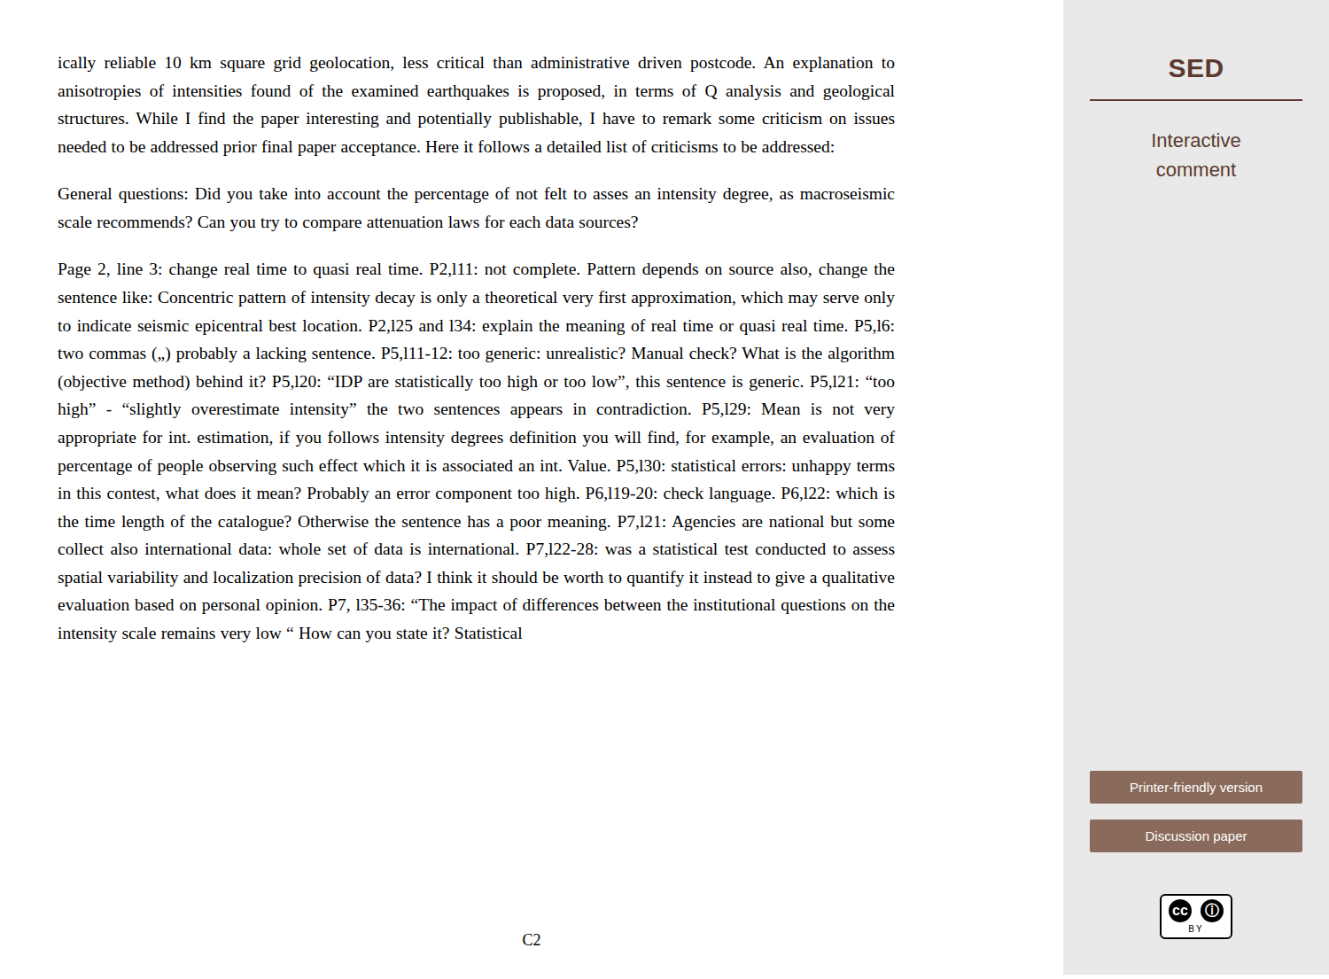ically reliable 10 km square grid geolocation, less critical than administrative driven postcode. An explanation to anisotropies of intensities found of the examined earthquakes is proposed, in terms of Q analysis and geological structures. While I find the paper interesting and potentially publishable, I have to remark some criticism on issues needed to be addressed prior final paper acceptance. Here it follows a detailed list of criticisms to be addressed:
General questions: Did you take into account the percentage of not felt to asses an intensity degree, as macroseismic scale recommends? Can you try to compare attenuation laws for each data sources?
Page 2, line 3: change real time to quasi real time. P2,l11: not complete. Pattern depends on source also, change the sentence like: Concentric pattern of intensity decay is only a theoretical very first approximation, which may serve only to indicate seismic epicentral best location. P2,l25 and l34: explain the meaning of real time or quasi real time. P5,l6: two commas („) probably a lacking sentence. P5,l11-12: too generic: unrealistic? Manual check? What is the algorithm (objective method) behind it? P5,l20: “IDP are statistically too high or too low”, this sentence is generic. P5,l21: “too high” - “slightly overestimate intensity” the two sentences appears in contradiction. P5,l29: Mean is not very appropriate for int. estimation, if you follows intensity degrees definition you will find, for example, an evaluation of percentage of people observing such effect which it is associated an int. Value. P5,l30: statistical errors: unhappy terms in this contest, what does it mean? Probably an error component too high. P6,l19-20: check language. P6,l22: which is the time length of the catalogue? Otherwise the sentence has a poor meaning. P7,l21: Agencies are national but some collect also international data: whole set of data is international. P7,l22-28: was a statistical test conducted to assess spatial variability and localization precision of data? I think it should be worth to quantify it instead to give a qualitative evaluation based on personal opinion. P7, l35-36: “The impact of differences between the institutional questions on the intensity scale remains very low “ How can you state it? Statistical
C2
SED
Interactive
comment
Printer-friendly version Discussion paper
cc
ⓘ
BY